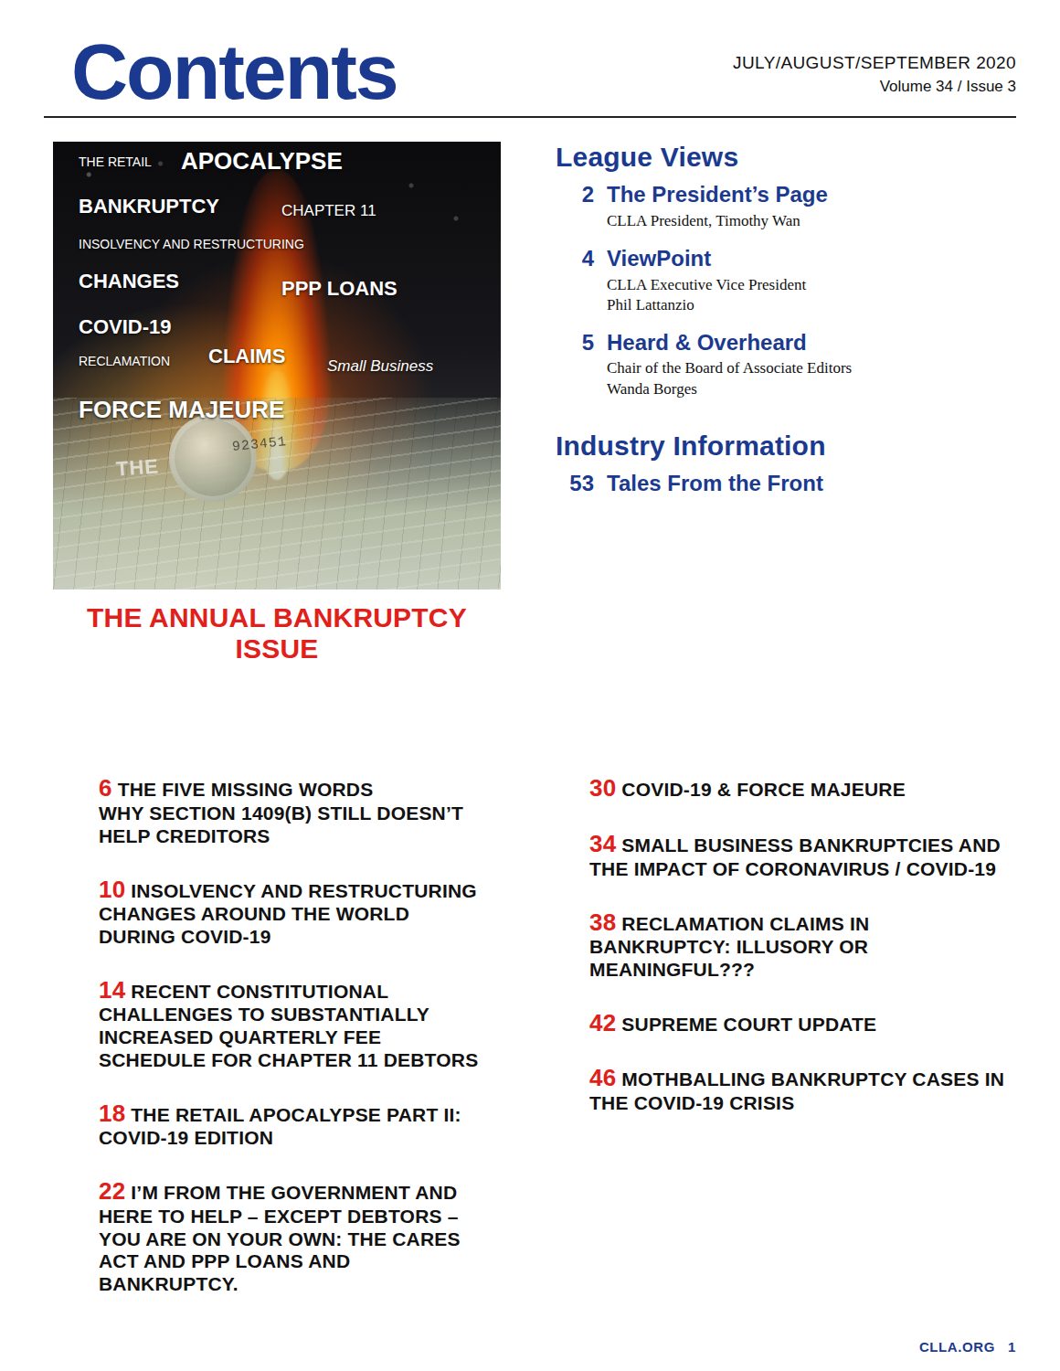Contents
JULY/AUGUST/SEPTEMBER 2020
Volume 34 / Issue 3
923451
THE
THE RETAIL APOCALYPSE BANKRUPTCY CHAPTER 11 INSOLVENCY AND RESTRUCTURING CHANGES PPP LOANS COVID-19 RECLAMATION CLAIMS Small Business FORCE MAJEURE
THE ANNUAL BANKRUPTCY ISSUE
League Views
2
The President’s Page
CLLA President, Timothy Wan
4
ViewPoint
CLLA Executive Vice President
Phil Lattanzio
5
Heard & Overheard
Chair of the Board of Associate Editors
Wanda Borges
Industry Information
53
Tales From the Front
6 THE FIVE MISSING WORDS
WHY SECTION 1409(B) STILL DOESN’T HELP CREDITORS
10 INSOLVENCY AND RESTRUCTURING CHANGES AROUND THE WORLD DURING COVID-19
14 RECENT CONSTITUTIONAL CHALLENGES TO SUBSTANTIALLY INCREASED QUARTERLY FEE SCHEDULE FOR CHAPTER 11 DEBTORS
18 THE RETAIL APOCALYPSE PART II: COVID-19 EDITION
22 I’M FROM THE GOVERNMENT AND HERE TO HELP – EXCEPT DEBTORS – YOU ARE ON YOUR OWN: THE CARES ACT AND PPP LOANS AND BANKRUPTCY.
30 COVID-19 & FORCE MAJEURE
34 SMALL BUSINESS BANKRUPTCIES AND THE IMPACT OF CORONAVIRUS / COVID-19
38 RECLAMATION CLAIMS IN BANKRUPTCY: ILLUSORY OR MEANINGFUL???
42 SUPREME COURT UPDATE
46 MOTHBALLING BANKRUPTCY CASES IN THE COVID-19 CRISIS
CLLA.ORG 1